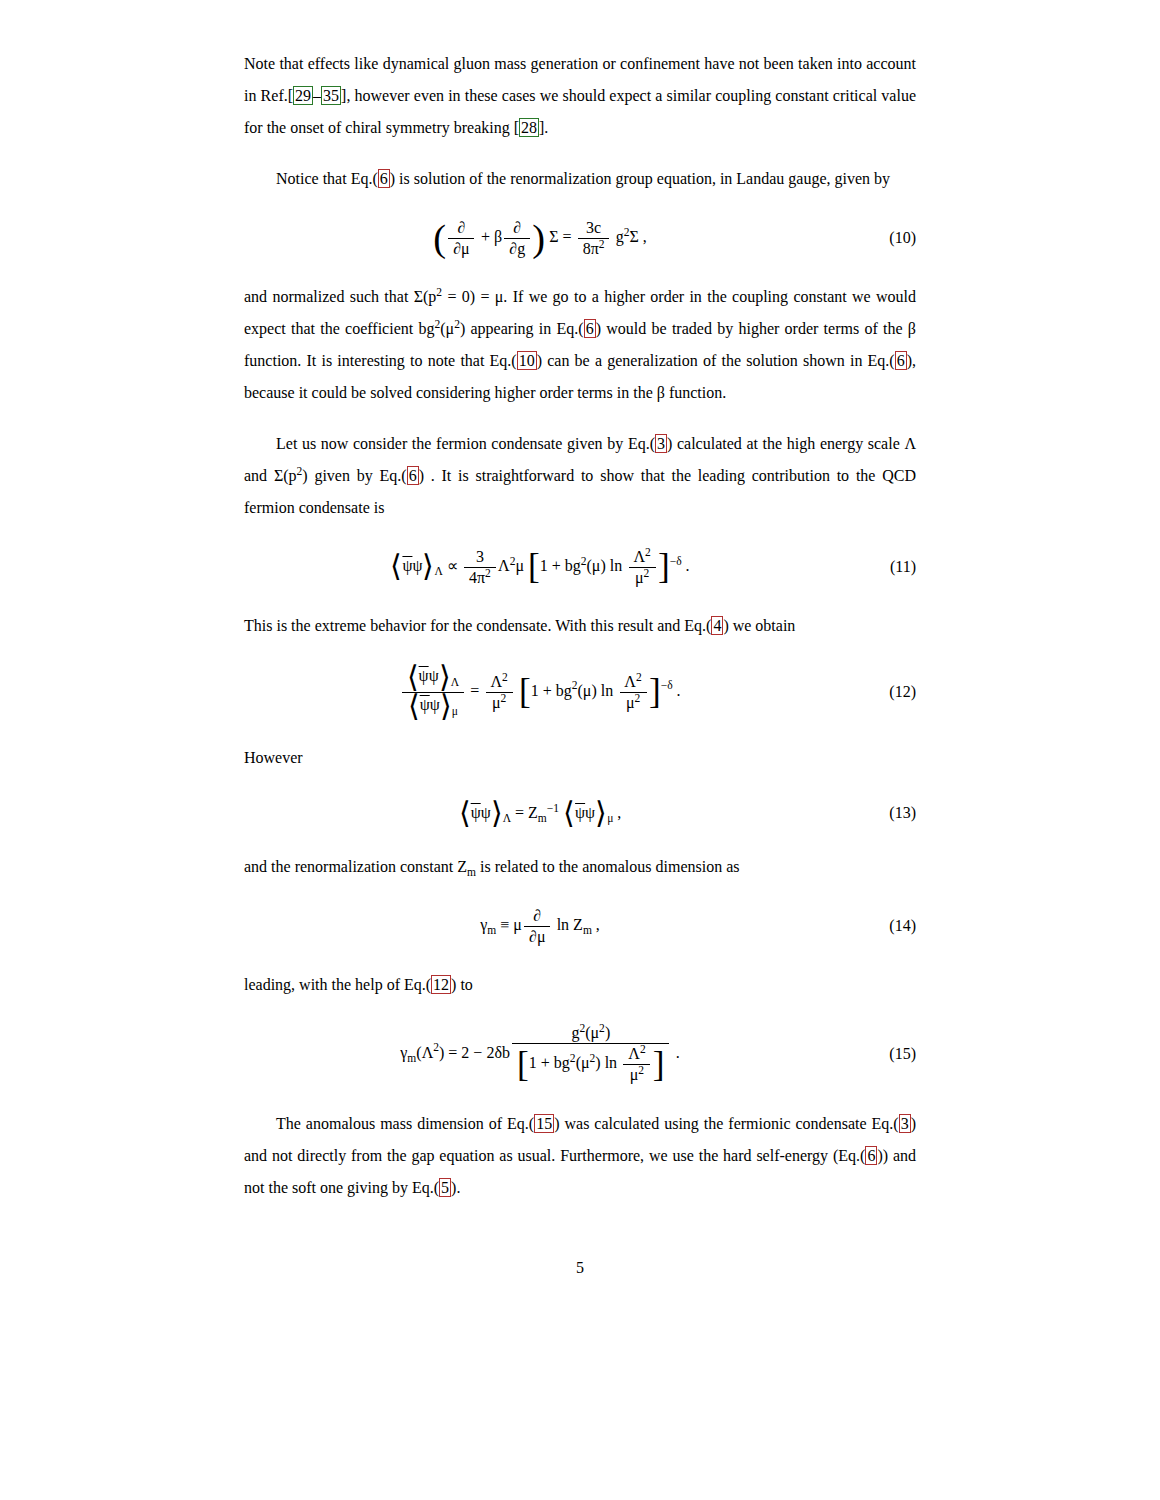Note that effects like dynamical gluon mass generation or confinement have not been taken into account in Ref.[29–35], however even in these cases we should expect a similar coupling constant critical value for the onset of chiral symmetry breaking [28].
Notice that Eq.(6) is solution of the renormalization group equation, in Landau gauge, given by
(∂∂μ + β∂∂g) Σ = 3c 8π2 g2Σ ,
(10)
and normalized such that Σ(p2 = 0) = μ. If we go to a higher order in the coupling constant we would expect that the coefficient bg2(μ2) appearing in Eq.(6) would be traded by higher order terms of the β function. It is interesting to note that Eq.(10) can be a generalization of the solution shown in Eq.(6), because it could be solved considering higher order terms in the β function.
Let us now consider the fermion condensate given by Eq.(3) calculated at the high energy scale Λ and Σ(p2) given by Eq.(6) . It is straightforward to show that the leading contribution to the QCD fermion condensate is
⟨ψψ⟩Λ ∝ 34π2 Λ2μ [1 + bg2(μ) ln Λ2 μ2]−δ .
(11)
This is the extreme behavior for the condensate. With this result and Eq.(4) we obtain
⟨ψψ⟩Λ⟨ψψ⟩μ = Λ2 μ2 [1 + bg2(μ) ln Λ2 μ2]−δ .
(12)
However
⟨ψψ⟩Λ = Zm−1 ⟨ψψ⟩μ ,
(13)
and the renormalization constant Zm is related to the anomalous dimension as
γm ≡ μ∂∂μ ln Zm ,
(14)
leading, with the help of Eq.(12) to
γm(Λ2) = 2 − 2δbg2(μ2)[1 + bg2(μ2) ln Λ2 μ2] .
(15)
The anomalous mass dimension of Eq.(15) was calculated using the fermionic condensate Eq.(3) and not directly from the gap equation as usual. Furthermore, we use the hard self-energy (Eq.(6)) and not the soft one giving by Eq.(5).
5